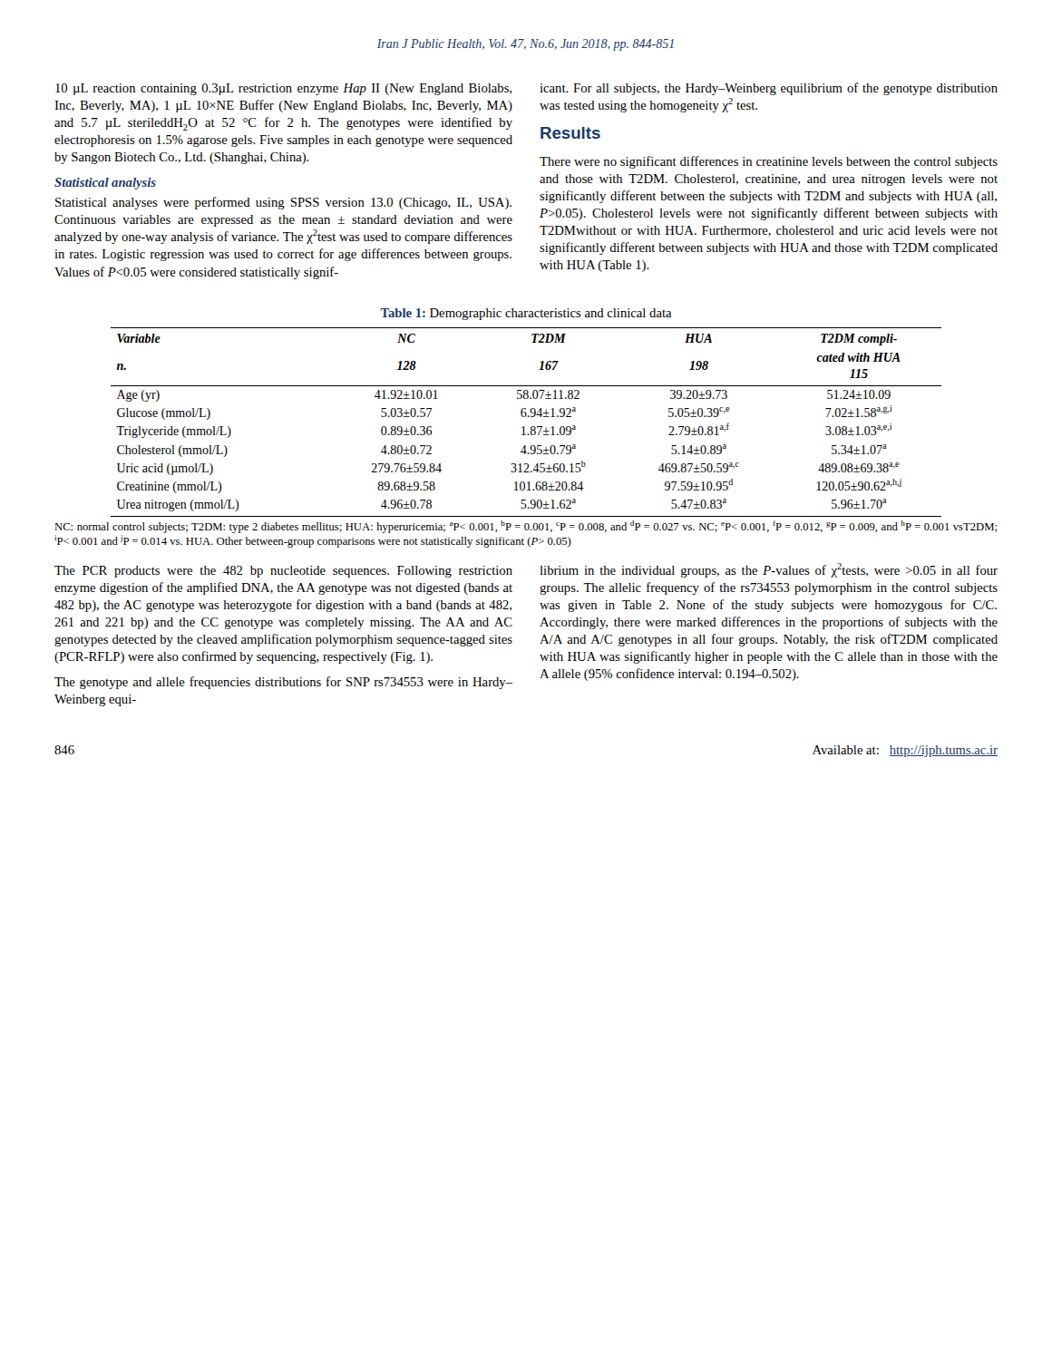Iran J Public Health, Vol. 47, No.6, Jun 2018, pp. 844-851
10 µL reaction containing 0.3µL restriction enzyme Hap II (New England Biolabs, Inc, Beverly, MA), 1 µL 10×NE Buffer (New England Biolabs, Inc, Beverly, MA) and 5.7 µL sterileddH2O at 52 °C for 2 h. The genotypes were identified by electrophoresis on 1.5% agarose gels. Five samples in each genotype were sequenced by Sangon Biotech Co., Ltd. (Shanghai, China).
Statistical analysis
Statistical analyses were performed using SPSS version 13.0 (Chicago, IL, USA). Continuous variables are expressed as the mean ± standard deviation and were analyzed by one-way analysis of variance. The χ2test was used to compare differences in rates. Logistic regression was used to correct for age differences between groups. Values of P<0.05 were considered statistically signif-
icant. For all subjects, the Hardy–Weinberg equilibrium of the genotype distribution was tested using the homogeneity χ2 test.
Results
There were no significant differences in creatinine levels between the control subjects and those with T2DM. Cholesterol, creatinine, and urea nitrogen levels were not significantly different between the subjects with T2DM and subjects with HUA (all, P>0.05). Cholesterol levels were not significantly different between subjects with T2DMwithout or with HUA. Furthermore, cholesterol and uric acid levels were not significantly different between subjects with HUA and those with T2DM complicated with HUA (Table 1).
Table 1: Demographic characteristics and clinical data
| Variable | NC | T2DM | HUA | T2DM compli- |
| --- | --- | --- | --- | --- |
| n. | 128 | 167 | 198 | cated with HUA 115 |
| Age (yr) | 41.92±10.01 | 58.07±11.82 | 39.20±9.73 | 51.24±10.09 |
| Glucose (mmol/L) | 5.03±0.57 | 6.94±1.92 a | 5.05±0.39 c,e | 7.02±1.58 a,g,i |
| Triglyceride (mmol/L) | 0.89±0.36 | 1.87±1.09 a | 2.79±0.81 a,f | 3.08±1.03 a,e,i |
| Cholesterol (mmol/L) | 4.80±0.72 | 4.95±0.79 a | 5.14±0.89 a | 5.34±1.07 a |
| Uric acid (µmol/L) | 279.76±59.84 | 312.45±60.15 b | 469.87±50.59 a,c | 489.08±69.38 a,e |
| Creatinine (mmol/L) | 89.68±9.58 | 101.68±20.84 | 97.59±10.95 d | 120.05±90.62 a,h,j |
| Urea nitrogen (mmol/L) | 4.96±0.78 | 5.90±1.62 a | 5.47±0.83 a | 5.96±1.70 a |
NC: normal control subjects; T2DM: type 2 diabetes mellitus; HUA: hyperuricemia; aP< 0.001, bP = 0.001, cP = 0.008, and dP = 0.027 vs. NC; eP< 0.001, fP = 0.012, gP = 0.009, and hP = 0.001 vsT2DM; iP< 0.001 and jP = 0.014 vs. HUA. Other between-group comparisons were not statistically significant (P> 0.05)
The PCR products were the 482 bp nucleotide sequences. Following restriction enzyme digestion of the amplified DNA, the AA genotype was not digested (bands at 482 bp), the AC genotype was heterozygote for digestion with a band (bands at 482, 261 and 221 bp) and the CC genotype was completely missing. The AA and AC genotypes detected by the cleaved amplification polymorphism sequence-tagged sites (PCR-RFLP) were also confirmed by sequencing, respectively (Fig. 1).
The genotype and allele frequencies distributions for SNP rs734553 were in Hardy–Weinberg equi-
librium in the individual groups, as the P-values of χ2tests, were >0.05 in all four groups. The allelic frequency of the rs734553 polymorphism in the control subjects was given in Table 2. None of the study subjects were homozygous for C/C. Accordingly, there were marked differences in the proportions of subjects with the A/A and A/C genotypes in all four groups. Notably, the risk ofT2DM complicated with HUA was significantly higher in people with the C allele than in those with the A allele (95% confidence interval: 0.194–0.502).
846 Available at: http://ijph.tums.ac.ir